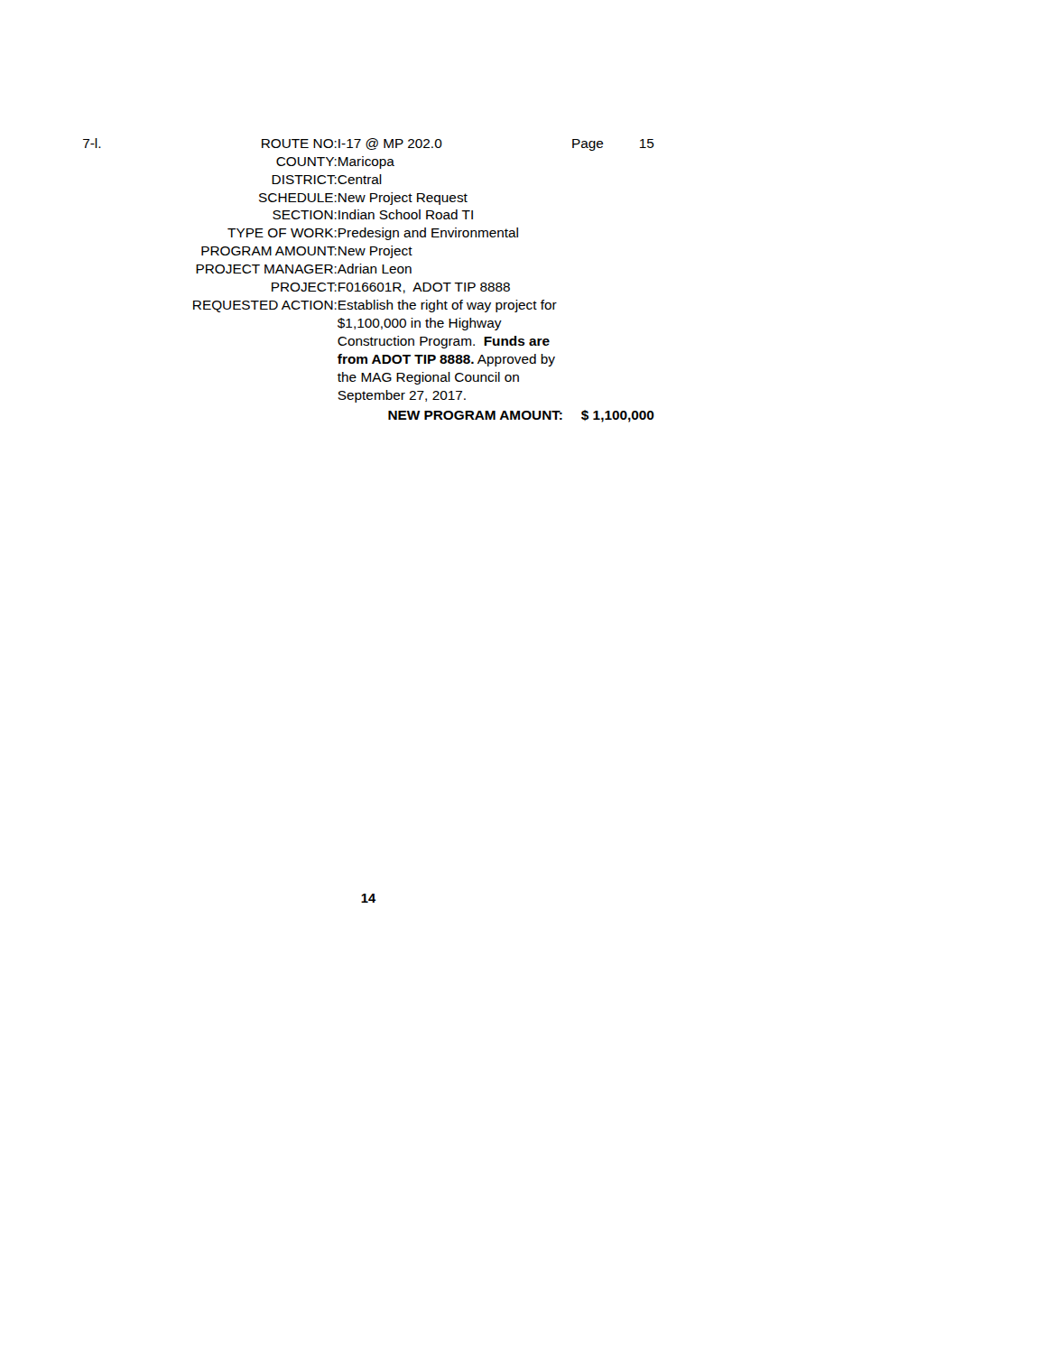| 7-l. | ROUTE NO: | I-17 @ MP 202.0 | Page 15 |
| | COUNTY: | Maricopa | |
| | DISTRICT: | Central | |
| | SCHEDULE: | New Project Request | |
| | SECTION: | Indian School Road TI | |
| | TYPE OF WORK: | Predesign and Environmental | |
| | PROGRAM AMOUNT: | New Project | |
| | PROJECT MANAGER: | Adrian Leon | |
| | PROJECT: | F016601R, ADOT TIP 8888 | |
| | REQUESTED ACTION: | Establish the right of way project for $1,100,000 in the Highway Construction Program. Funds are from ADOT TIP 8888. Approved by the MAG Regional Council on September 27, 2017. | |
| NEW PROGRAM AMOUNT: | $ 1,100,000 |
14